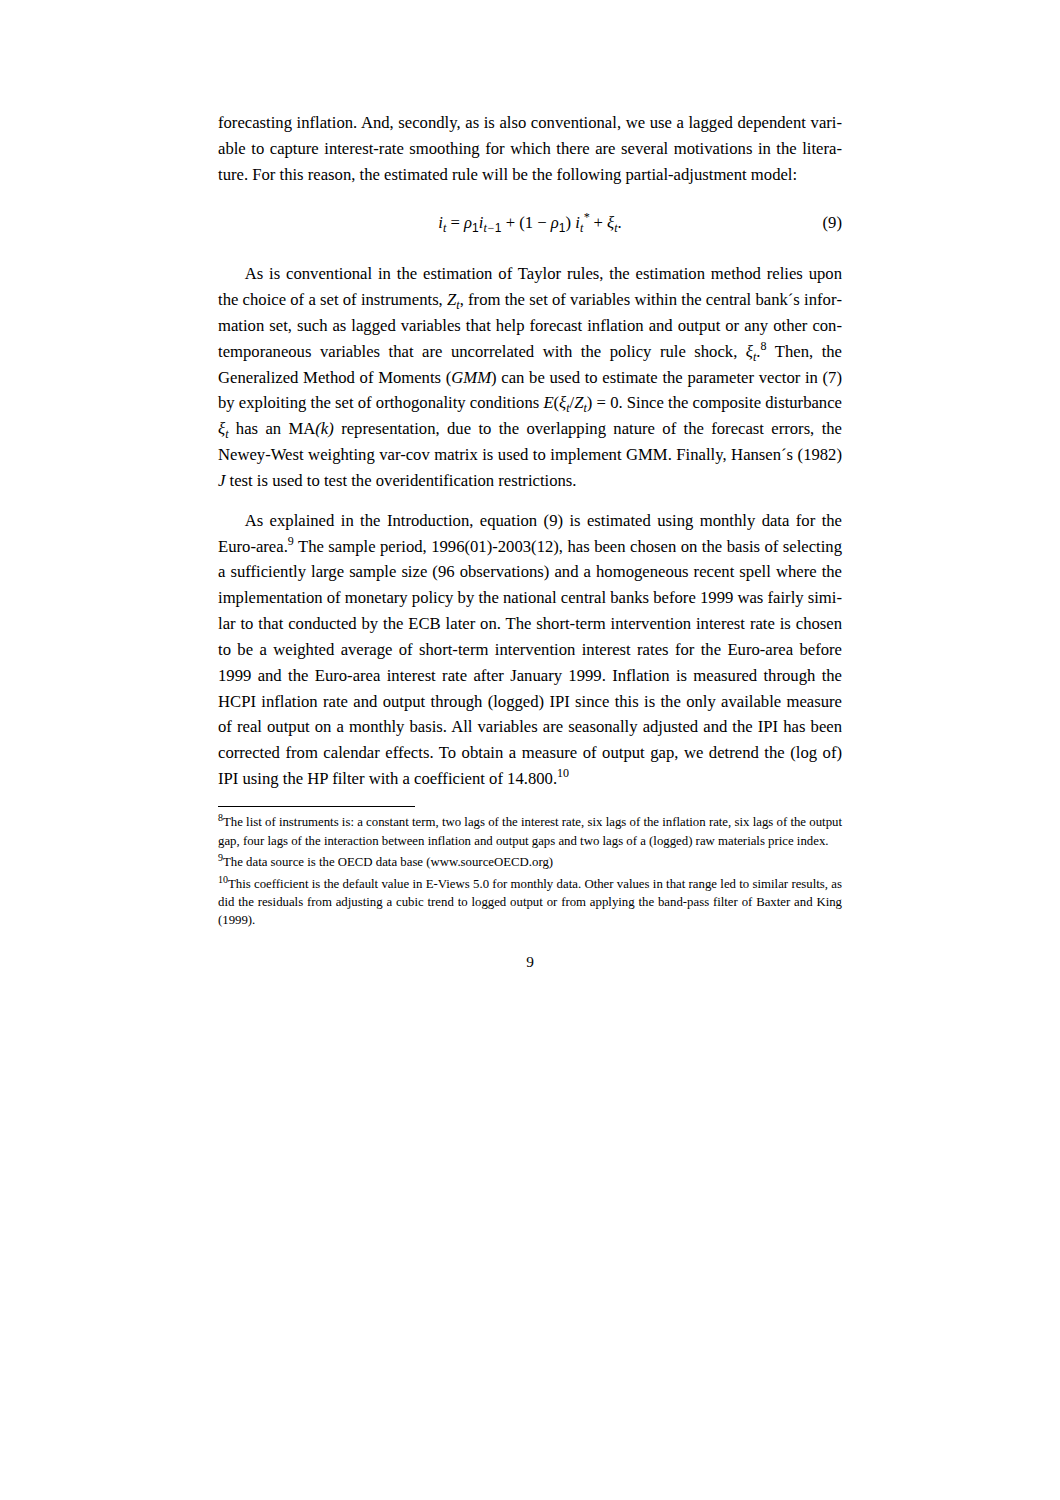forecasting inflation. And, secondly, as is also conventional, we use a lagged dependent variable to capture interest-rate smoothing for which there are several motivations in the literature. For this reason, the estimated rule will be the following partial-adjustment model:
it = ρ1it−1 + (1 − ρ1) it* + ξt. (9)
As is conventional in the estimation of Taylor rules, the estimation method relies upon the choice of a set of instruments, Zt, from the set of variables within the central bank´s information set, such as lagged variables that help forecast inflation and output or any other contemporaneous variables that are uncorrelated with the policy rule shock, ξt.8 Then, the Generalized Method of Moments (GMM) can be used to estimate the parameter vector in (7) by exploiting the set of orthogonality conditions E(ξt/Zt) = 0. Since the composite disturbance ξt has an MA(k) representation, due to the overlapping nature of the forecast errors, the Newey-West weighting var-cov matrix is used to implement GMM. Finally, Hansen´s (1982) J test is used to test the overidentification restrictions.
As explained in the Introduction, equation (9) is estimated using monthly data for the Euro-area.9 The sample period, 1996(01)-2003(12), has been chosen on the basis of selecting a sufficiently large sample size (96 observations) and a homogeneous recent spell where the implementation of monetary policy by the national central banks before 1999 was fairly similar to that conducted by the ECB later on. The short-term intervention interest rate is chosen to be a weighted average of short-term intervention interest rates for the Euro-area before 1999 and the Euro-area interest rate after January 1999. Inflation is measured through the HCPI inflation rate and output through (logged) IPI since this is the only available measure of real output on a monthly basis. All variables are seasonally adjusted and the IPI has been corrected from calendar effects. To obtain a measure of output gap, we detrend the (log of) IPI using the HP filter with a coefficient of 14.800.10
8The list of instruments is: a constant term, two lags of the interest rate, six lags of the inflation rate, six lags of the output gap, four lags of the interaction between inflation and output gaps and two lags of a (logged) raw materials price index.
9The data source is the OECD data base (www.sourceOECD.org)
10This coefficient is the default value in E-Views 5.0 for monthly data. Other values in that range led to similar results, as did the residuals from adjusting a cubic trend to logged output or from applying the band-pass filter of Baxter and King (1999).
9